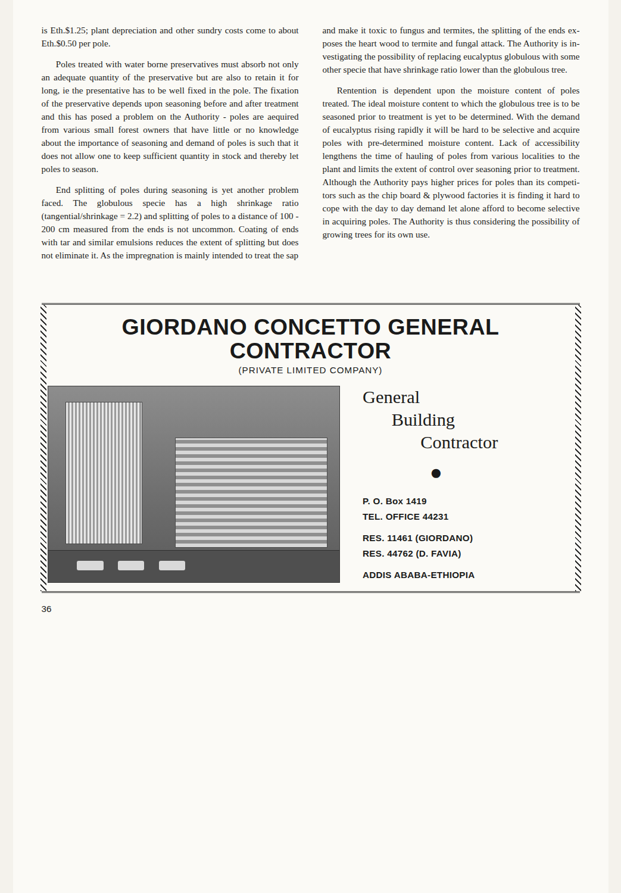is Eth.$1.25; plant depreciation and other sundry costs come to about Eth.$0.50 per pole.
Poles treated with water borne preservatives must absorb not only an adequate quantity of the preservative but are also to retain it for long, ie the presentative has to be well fixed in the pole. The fixation of the preservative depends upon seasoning before and after treatment and this has posed a problem on the Authority - poles are aequired from various small forest owners that have little or no knowledge about the importance of seasoning and demand of poles is such that it does not allow one to keep sufficient quantity in stock and thereby let poles to season.
End splitting of poles during seasoning is yet another problem faced. The globulous specie has a high shrinkage ratio (tangential/shrinkage = 2.2) and splitting of poles to a distance of 100 - 200 cm measured from the ends is not uncommon. Coating of ends with tar and similar emulsions reduces the extent of splitting but does not eliminate it. As the impregnation is mainly intended to treat the sap
and make it toxic to fungus and termites, the splitting of the ends exposes the heart wood to termite and fungal attack. The Authority is investigating the possibility of replacing eucalyptus globulous with some other specie that have shrinkage ratio lower than the globulous tree.
Rentention is dependent upon the moisture content of poles treated. The ideal moisture content to which the globulous tree is to be seasoned prior to treatment is yet to be determined. With the demand of eucalyptus rising rapidly it will be hard to be selective and acquire poles with pre-determined moisture content. Lack of accessibility lengthens the time of hauling of poles from various localities to the plant and limits the extent of control over seasoning prior to treatment. Although the Authority pays higher prices for poles than its competitors such as the chip board & plywood factories it is finding it hard to cope with the day to day demand let alone afford to become selective in acquiring poles. The Authority is thus considering the possibility of growing trees for its own use.
Giordano Concetto General Contractor
(PRIVATE LIMITED COMPANY)
General
Building
Contractor
●
P. O. Box 1419
TEL. OFFICE 44231 RES. 11461 (GIORDANO)
RES. 44762 (D. FAVIA) ADDIS ABABA-ETHIOPIA
36